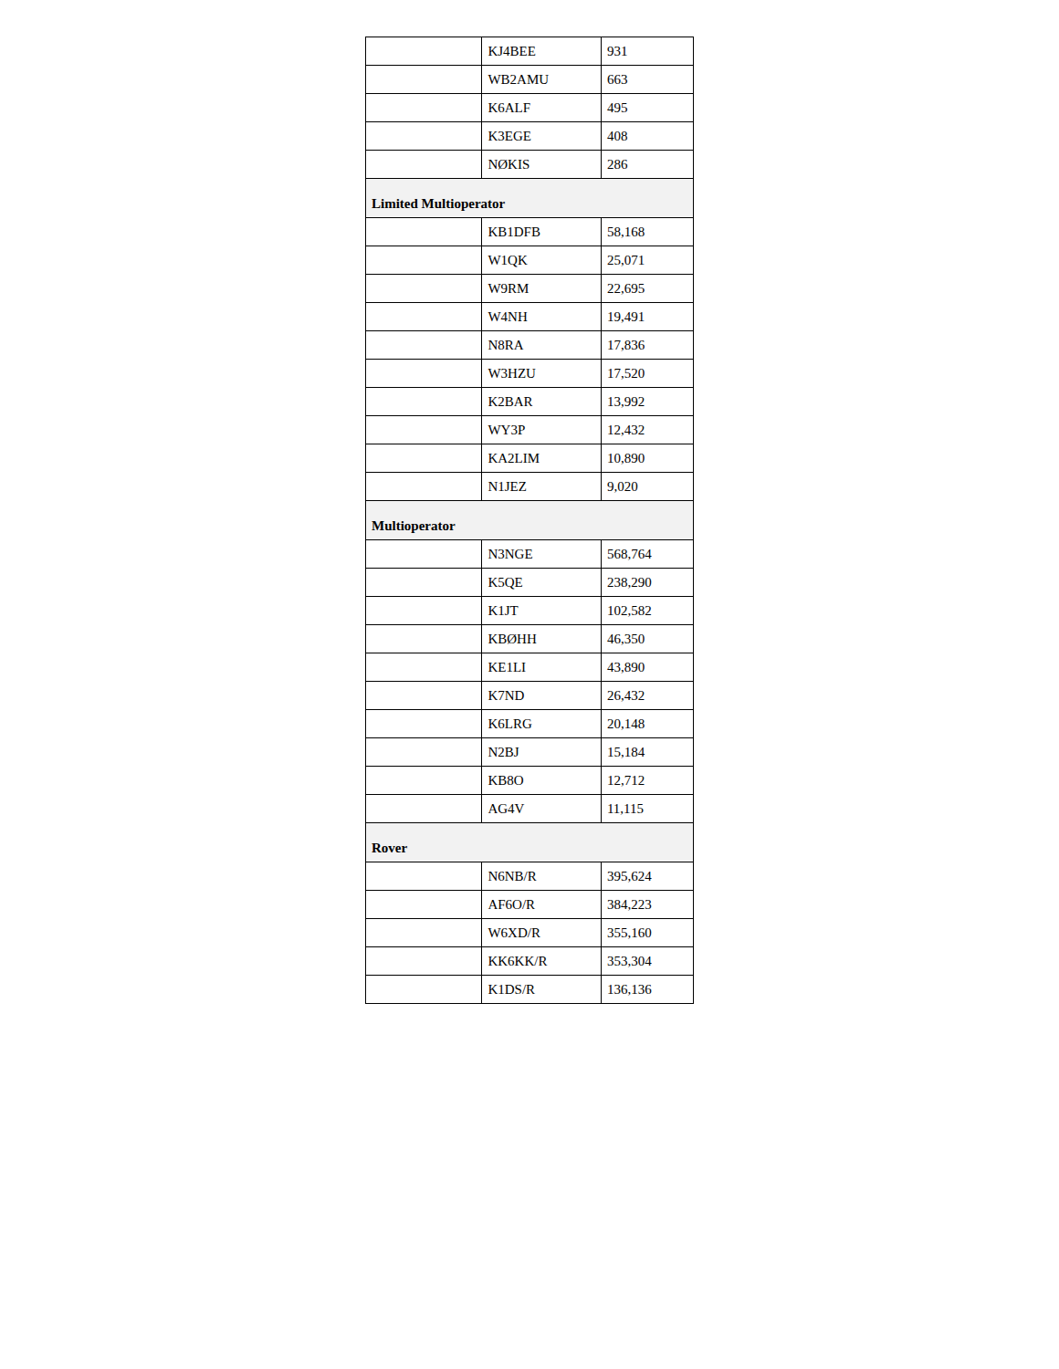| | KJ4BEE | 931 |
| | WB2AMU | 663 |
| | K6ALF | 495 |
| | K3EGE | 408 |
| | NØKIS | 286 |
| Limited Multioperator |
| | KB1DFB | 58,168 |
| | W1QK | 25,071 |
| | W9RM | 22,695 |
| | W4NH | 19,491 |
| | N8RA | 17,836 |
| | W3HZU | 17,520 |
| | K2BAR | 13,992 |
| | WY3P | 12,432 |
| | KA2LIM | 10,890 |
| | N1JEZ | 9,020 |
| Multioperator |
| | N3NGE | 568,764 |
| | K5QE | 238,290 |
| | K1JT | 102,582 |
| | KBØHH | 46,350 |
| | KE1LI | 43,890 |
| | K7ND | 26,432 |
| | K6LRG | 20,148 |
| | N2BJ | 15,184 |
| | KB8O | 12,712 |
| | AG4V | 11,115 |
| Rover |
| | N6NB/R | 395,624 |
| | AF6O/R | 384,223 |
| | W6XD/R | 355,160 |
| | KK6KK/R | 353,304 |
| | K1DS/R | 136,136 |